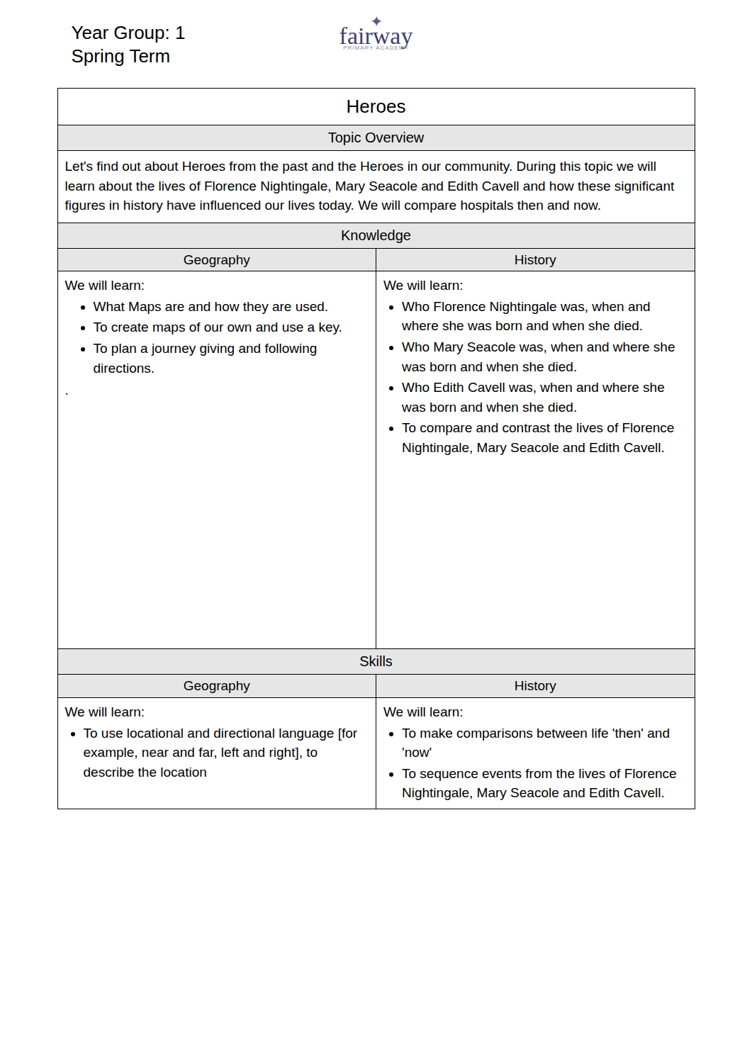✦
fairway
PRIMARY ACADEMY
Year Group: 1
Spring Term
| Heroes |
| Topic Overview |
| Let's find out about Heroes from the past and the Heroes in our community. During this topic we will learn about the lives of Florence Nightingale, Mary Seacole and Edith Cavell and how these significant figures in history have influenced our lives today. We will compare hospitals then and now. |
| Knowledge |
| Geography | History |
| We will learn: What Maps are and how they are used. To create maps of our own and use a key. To plan a journey giving and following directions. . | We will learn: Who Florence Nightingale was, when and where she was born and when she died. Who Mary Seacole was, when and where she was born and when she died. Who Edith Cavell was, when and where she was born and when she died. To compare and contrast the lives of Florence Nightingale, Mary Seacole and Edith Cavell. |
| Skills |
| Geography | History |
| We will learn: To use locational and directional language [for example, near and far, left and right], to describe the location | We will learn: To make comparisons between life 'then' and 'now' To sequence events from the lives of Florence Nightingale, Mary Seacole and Edith Cavell. |